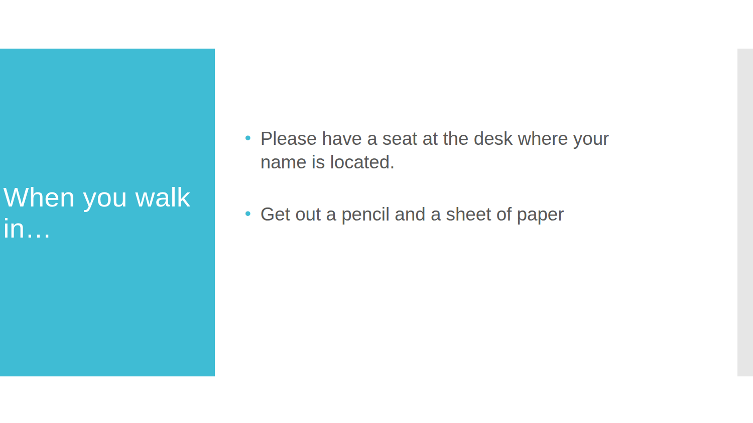When you walk in…
Please have a seat at the desk where your name is located.
Get out a pencil and a sheet of paper